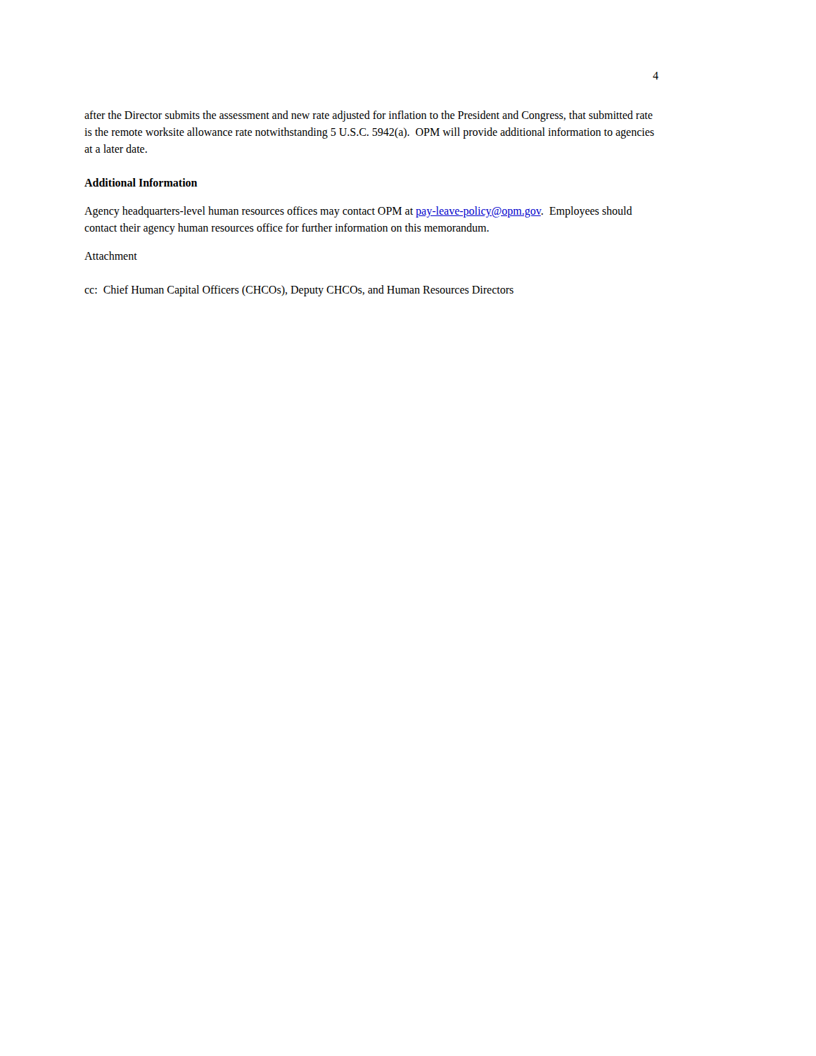4
after the Director submits the assessment and new rate adjusted for inflation to the President and Congress, that submitted rate is the remote worksite allowance rate notwithstanding 5 U.S.C. 5942(a). OPM will provide additional information to agencies at a later date.
Additional Information
Agency headquarters-level human resources offices may contact OPM at pay-leave-policy@opm.gov. Employees should contact their agency human resources office for further information on this memorandum.
Attachment
cc: Chief Human Capital Officers (CHCOs), Deputy CHCOs, and Human Resources Directors